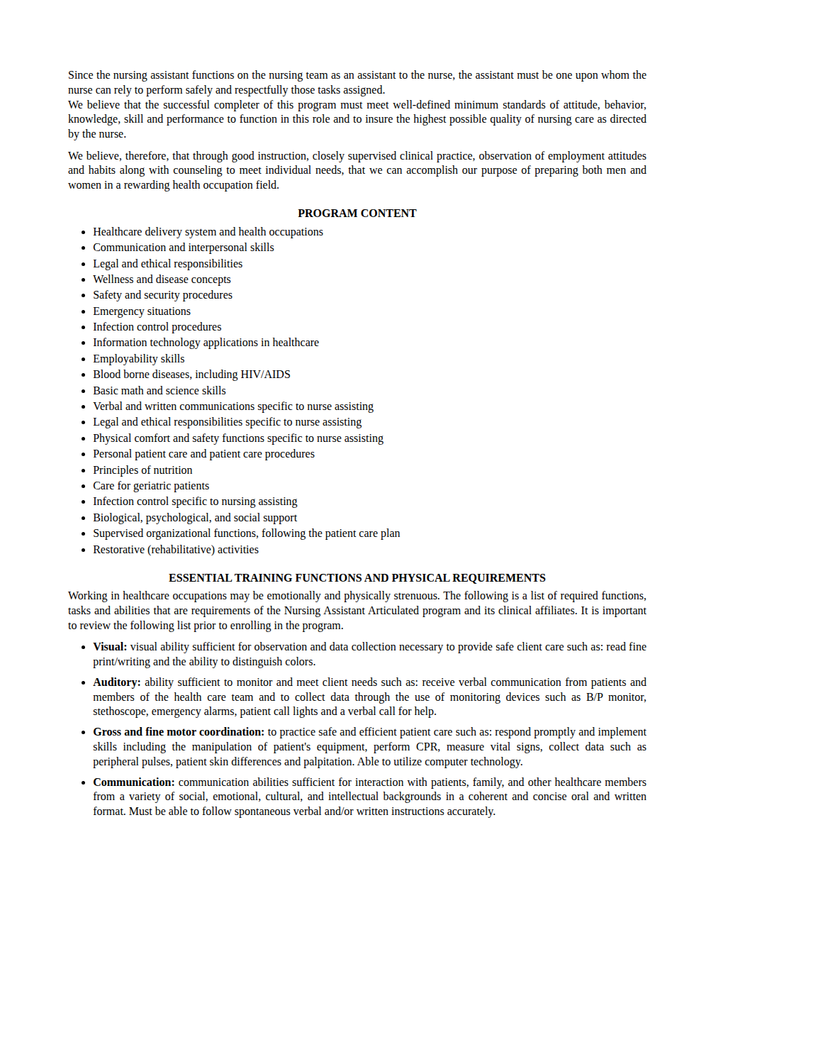Since the nursing assistant functions on the nursing team as an assistant to the nurse, the assistant must be one upon whom the nurse can rely to perform safely and respectfully those tasks assigned.
We believe that the successful completer of this program must meet well-defined minimum standards of attitude, behavior, knowledge, skill and performance to function in this role and to insure the highest possible quality of nursing care as directed by the nurse.
We believe, therefore, that through good instruction, closely supervised clinical practice, observation of employment attitudes and habits along with counseling to meet individual needs, that we can accomplish our purpose of preparing both men and women in a rewarding health occupation field.
Program Content
Healthcare delivery system and health occupations
Communication and interpersonal skills
Legal and ethical responsibilities
Wellness and disease concepts
Safety and security procedures
Emergency situations
Infection control procedures
Information technology applications in healthcare
Employability skills
Blood borne diseases, including HIV/AIDS
Basic math and science skills
Verbal and written communications specific to nurse assisting
Legal and ethical responsibilities specific to nurse assisting
Physical comfort and safety functions specific to nurse assisting
Personal patient care and patient care procedures
Principles of nutrition
Care for geriatric patients
Infection control specific to nursing assisting
Biological, psychological, and social support
Supervised organizational functions, following the patient care plan
Restorative (rehabilitative) activities
Essential Training Functions and Physical Requirements
Working in healthcare occupations may be emotionally and physically strenuous. The following is a list of required functions, tasks and abilities that are requirements of the Nursing Assistant Articulated program and its clinical affiliates. It is important to review the following list prior to enrolling in the program.
Visual: visual ability sufficient for observation and data collection necessary to provide safe client care such as: read fine print/writing and the ability to distinguish colors.
Auditory: ability sufficient to monitor and meet client needs such as: receive verbal communication from patients and members of the health care team and to collect data through the use of monitoring devices such as B/P monitor, stethoscope, emergency alarms, patient call lights and a verbal call for help.
Gross and fine motor coordination: to practice safe and efficient patient care such as: respond promptly and implement skills including the manipulation of patient's equipment, perform CPR, measure vital signs, collect data such as peripheral pulses, patient skin differences and palpitation. Able to utilize computer technology.
Communication: communication abilities sufficient for interaction with patients, family, and other healthcare members from a variety of social, emotional, cultural, and intellectual backgrounds in a coherent and concise oral and written format. Must be able to follow spontaneous verbal and/or written instructions accurately.